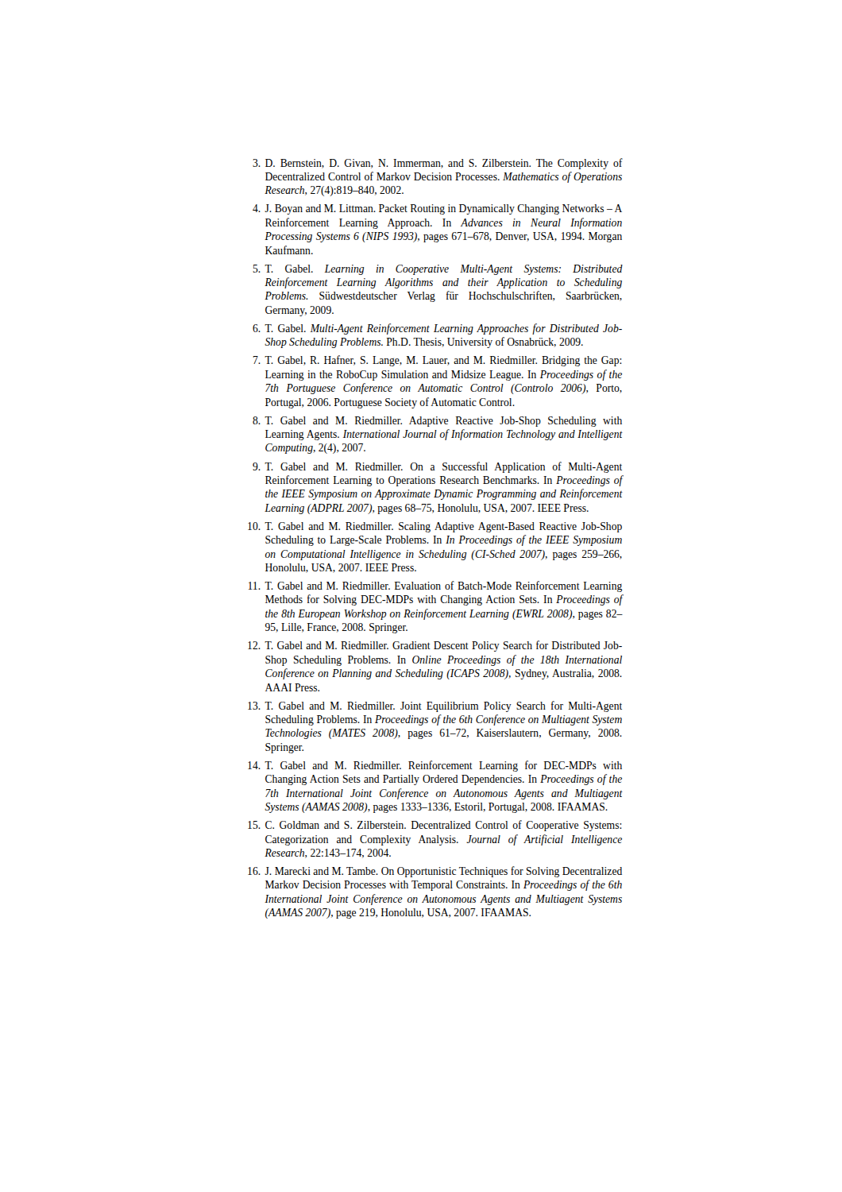3. D. Bernstein, D. Givan, N. Immerman, and S. Zilberstein. The Complexity of Decentralized Control of Markov Decision Processes. Mathematics of Operations Research, 27(4):819–840, 2002.
4. J. Boyan and M. Littman. Packet Routing in Dynamically Changing Networks – A Reinforcement Learning Approach. In Advances in Neural Information Processing Systems 6 (NIPS 1993), pages 671–678, Denver, USA, 1994. Morgan Kaufmann.
5. T. Gabel. Learning in Cooperative Multi-Agent Systems: Distributed Reinforcement Learning Algorithms and their Application to Scheduling Problems. Südwestdeutscher Verlag für Hochschulschriften, Saarbrücken, Germany, 2009.
6. T. Gabel. Multi-Agent Reinforcement Learning Approaches for Distributed Job-Shop Scheduling Problems. Ph.D. Thesis, University of Osnabrück, 2009.
7. T. Gabel, R. Hafner, S. Lange, M. Lauer, and M. Riedmiller. Bridging the Gap: Learning in the RoboCup Simulation and Midsize League. In Proceedings of the 7th Portuguese Conference on Automatic Control (Controlo 2006), Porto, Portugal, 2006. Portuguese Society of Automatic Control.
8. T. Gabel and M. Riedmiller. Adaptive Reactive Job-Shop Scheduling with Learning Agents. International Journal of Information Technology and Intelligent Computing, 2(4), 2007.
9. T. Gabel and M. Riedmiller. On a Successful Application of Multi-Agent Reinforcement Learning to Operations Research Benchmarks. In Proceedings of the IEEE Symposium on Approximate Dynamic Programming and Reinforcement Learning (ADPRL 2007), pages 68–75, Honolulu, USA, 2007. IEEE Press.
10. T. Gabel and M. Riedmiller. Scaling Adaptive Agent-Based Reactive Job-Shop Scheduling to Large-Scale Problems. In In Proceedings of the IEEE Symposium on Computational Intelligence in Scheduling (CI-Sched 2007), pages 259–266, Honolulu, USA, 2007. IEEE Press.
11. T. Gabel and M. Riedmiller. Evaluation of Batch-Mode Reinforcement Learning Methods for Solving DEC-MDPs with Changing Action Sets. In Proceedings of the 8th European Workshop on Reinforcement Learning (EWRL 2008), pages 82–95, Lille, France, 2008. Springer.
12. T. Gabel and M. Riedmiller. Gradient Descent Policy Search for Distributed Job-Shop Scheduling Problems. In Online Proceedings of the 18th International Conference on Planning and Scheduling (ICAPS 2008), Sydney, Australia, 2008. AAAI Press.
13. T. Gabel and M. Riedmiller. Joint Equilibrium Policy Search for Multi-Agent Scheduling Problems. In Proceedings of the 6th Conference on Multiagent System Technologies (MATES 2008), pages 61–72, Kaiserslautern, Germany, 2008. Springer.
14. T. Gabel and M. Riedmiller. Reinforcement Learning for DEC-MDPs with Changing Action Sets and Partially Ordered Dependencies. In Proceedings of the 7th International Joint Conference on Autonomous Agents and Multiagent Systems (AAMAS 2008), pages 1333–1336, Estoril, Portugal, 2008. IFAAMAS.
15. C. Goldman and S. Zilberstein. Decentralized Control of Cooperative Systems: Categorization and Complexity Analysis. Journal of Artificial Intelligence Research, 22:143–174, 2004.
16. J. Marecki and M. Tambe. On Opportunistic Techniques for Solving Decentralized Markov Decision Processes with Temporal Constraints. In Proceedings of the 6th International Joint Conference on Autonomous Agents and Multiagent Systems (AAMAS 2007), page 219, Honolulu, USA, 2007. IFAAMAS.